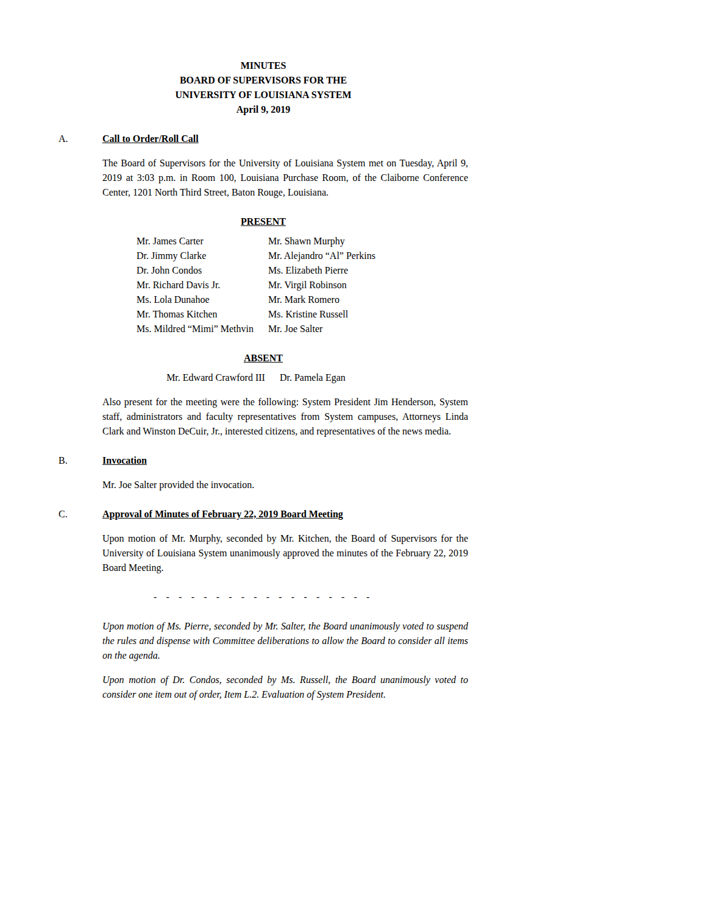MINUTES
BOARD OF SUPERVISORS FOR THE
UNIVERSITY OF LOUISIANA SYSTEM
April 9, 2019
A.
Call to Order/Roll Call
The Board of Supervisors for the University of Louisiana System met on Tuesday, April 9, 2019 at 3:03 p.m. in Room 100, Louisiana Purchase Room, of the Claiborne Conference Center, 1201 North Third Street, Baton Rouge, Louisiana.
PRESENT
| Mr. James Carter | Mr. Shawn Murphy |
| Dr. Jimmy Clarke | Mr. Alejandro “Al” Perkins |
| Dr. John Condos | Ms. Elizabeth Pierre |
| Mr. Richard Davis Jr. | Mr. Virgil Robinson |
| Ms. Lola Dunahoe | Mr. Mark Romero |
| Mr. Thomas Kitchen | Ms. Kristine Russell |
| Ms. Mildred “Mimi” Methvin | Mr. Joe Salter |
ABSENT
| Mr. Edward Crawford III | Dr. Pamela Egan |
Also present for the meeting were the following: System President Jim Henderson, System staff, administrators and faculty representatives from System campuses, Attorneys Linda Clark and Winston DeCuir, Jr., interested citizens, and representatives of the news media.
B.
Invocation
Mr. Joe Salter provided the invocation.
C.
Approval of Minutes of February 22, 2019 Board Meeting
Upon motion of Mr. Murphy, seconded by Mr. Kitchen, the Board of Supervisors for the University of Louisiana System unanimously approved the minutes of the February 22, 2019 Board Meeting.
- - - - - - - - - - - - - - - - - -
Upon motion of Ms. Pierre, seconded by Mr. Salter, the Board unanimously voted to suspend the rules and dispense with Committee deliberations to allow the Board to consider all items on the agenda.
Upon motion of Dr. Condos, seconded by Ms. Russell, the Board unanimously voted to consider one item out of order, Item L.2. Evaluation of System President.